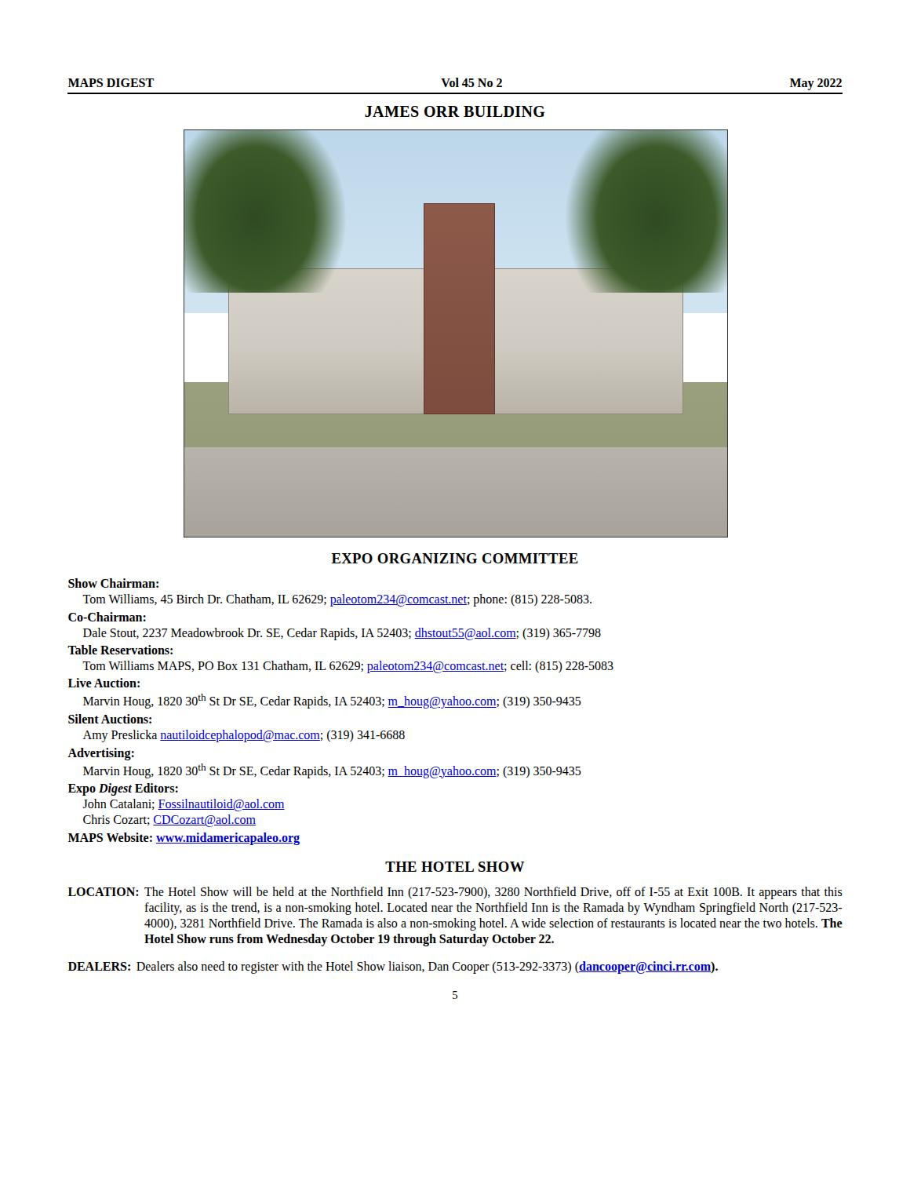MAPS DIGEST Vol 45 No 2 May 2022
JAMES ORR BUILDING
ORR BUILDING
EXPO ORGANIZING COMMITTEE
Show Chairman:
Tom Williams, 45 Birch Dr. Chatham, IL 62629; paleotom234@comcast.net; phone: (815) 228-5083.
Co-Chairman:
Dale Stout, 2237 Meadowbrook Dr. SE, Cedar Rapids, IA 52403; dhstout55@aol.com; (319) 365-7798
Table Reservations:
Tom Williams MAPS, PO Box 131 Chatham, IL 62629; paleotom234@comcast.net; cell: (815) 228-5083
Live Auction:
Marvin Houg, 1820 30th St Dr SE, Cedar Rapids, IA 52403; m_houg@yahoo.com; (319) 350-9435
Silent Auctions:
Amy Preslicka nautiloidcephalopod@mac.com; (319) 341-6688
Advertising:
Marvin Houg, 1820 30th St Dr SE, Cedar Rapids, IA 52403; m_houg@yahoo.com; (319) 350-9435
Expo Digest Editors:
John Catalani; Fossilnautiloid@aol.com
Chris Cozart; CDCozart@aol.com
MAPS Website: www.midamericapaleo.org
THE HOTEL SHOW
LOCATION:
The Hotel Show will be held at the Northfield Inn (217-523-7900), 3280 Northfield Drive, off of I-55 at Exit 100B. It appears that this facility, as is the trend, is a non-smoking hotel. Located near the Northfield Inn is the Ramada by Wyndham Springfield North (217-523-4000), 3281 Northfield Drive. The Ramada is also a non-smoking hotel. A wide selection of restaurants is located near the two hotels. The Hotel Show runs from Wednesday October 19 through Saturday October 22.
DEALERS:
Dealers also need to register with the Hotel Show liaison, Dan Cooper (513-292-3373) (dancooper@cinci.rr.com).
5